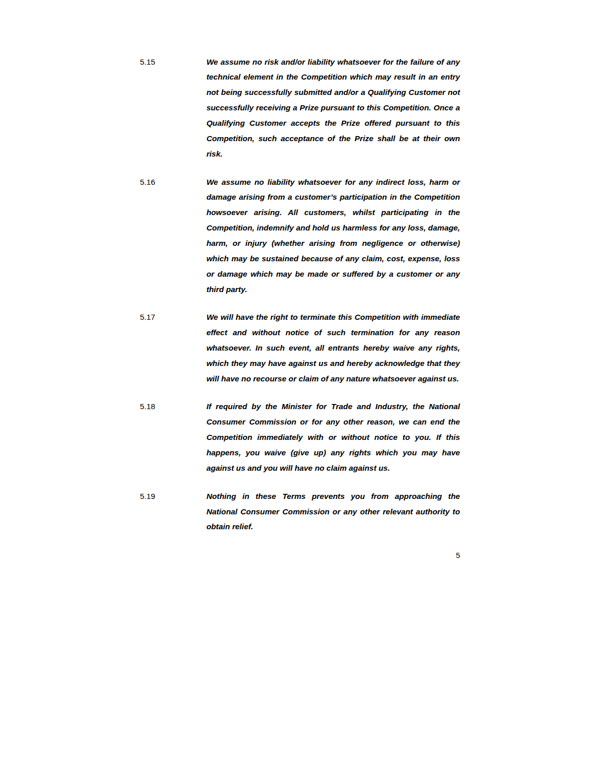5.15
We assume no risk and/or liability whatsoever for the failure of any technical element in the Competition which may result in an entry not being successfully submitted and/or a Qualifying Customer not successfully receiving a Prize pursuant to this Competition. Once a Qualifying Customer accepts the Prize offered pursuant to this Competition, such acceptance of the Prize shall be at their own risk.
5.16
We assume no liability whatsoever for any indirect loss, harm or damage arising from a customer’s participation in the Competition howsoever arising. All customers, whilst participating in the Competition, indemnify and hold us harmless for any loss, damage, harm, or injury (whether arising from negligence or otherwise) which may be sustained because of any claim, cost, expense, loss or damage which may be made or suffered by a customer or any third party.
5.17
We will have the right to terminate this Competition with immediate effect and without notice of such termination for any reason whatsoever. In such event, all entrants hereby waive any rights, which they may have against us and hereby acknowledge that they will have no recourse or claim of any nature whatsoever against us.
5.18
If required by the Minister for Trade and Industry, the National Consumer Commission or for any other reason, we can end the Competition immediately with or without notice to you. If this happens, you waive (give up) any rights which you may have against us and you will have no claim against us.
5.19
Nothing in these Terms prevents you from approaching the National Consumer Commission or any other relevant authority to obtain relief.
5